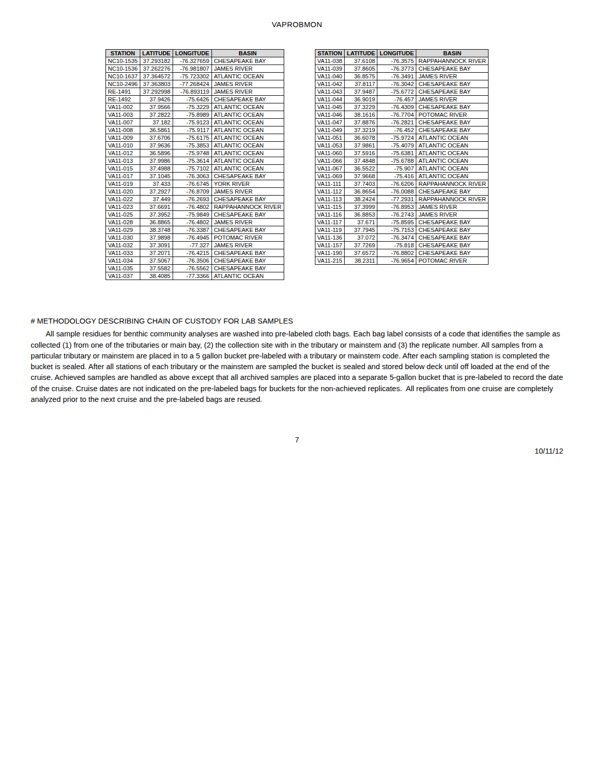VAPROBMON
| STATION | LATITUDE | LONGITUDE | BASIN |
| --- | --- | --- | --- |
| NC10-1535 | 37.293182 | -76.327659 | CHESAPEAKE BAY |
| NC10-1536 | 37.262276 | -76.981807 | JAMES RIVER |
| NC10-1637 | 37.364572 | -75.723302 | ATLANTIC OCEAN |
| NC10-2496 | 37.363803 | -77.268424 | JAMES RIVER |
| RE-1491 | 37.292998 | -76.893119 | JAMES RIVER |
| RE-1492 | 37.9426 | -75.6426 | CHESAPEAKE BAY |
| VA11-002 | 37.9566 | -75.3229 | ATLANTIC OCEAN |
| VA11-003 | 37.2822 | -75.8989 | ATLANTIC OCEAN |
| VA11-007 | 37.182 | -75.9123 | ATLANTIC OCEAN |
| VA11-008 | 36.5861 | -75.9117 | ATLANTIC OCEAN |
| VA11-009 | 37.6706 | -75.6175 | ATLANTIC OCEAN |
| VA11-010 | 37.9636 | -75.3853 | ATLANTIC OCEAN |
| VA11-012 | 36.5896 | -75.9748 | ATLANTIC OCEAN |
| VA11-013 | 37.9986 | -75.3614 | ATLANTIC OCEAN |
| VA11-015 | 37.4988 | -75.7102 | ATLANTIC OCEAN |
| VA11-017 | 37.1045 | -76.3063 | CHESAPEAKE BAY |
| VA11-019 | 37.433 | -76.6745 | YORK RIVER |
| VA11-020 | 37.2927 | -76.8709 | JAMES RIVER |
| VA11-022 | 37.449 | -76.2693 | CHESAPEAKE BAY |
| VA11-023 | 37.6691 | -76.4802 | RAPPAHANNOCK RIVER |
| VA11-025 | 37.3952 | -75.9849 | CHESAPEAKE BAY |
| VA11-028 | 36.8865 | -76.4802 | JAMES RIVER |
| VA11-029 | 38.3748 | -76.3387 | CHESAPEAKE BAY |
| VA11-030 | 37.9898 | -76.4945 | POTOMAC RIVER |
| VA11-032 | 37.3091 | -77.327 | JAMES RIVER |
| VA11-033 | 37.2071 | -76.4215 | CHESAPEAKE BAY |
| VA11-034 | 37.5067 | -76.3506 | CHESAPEAKE BAY |
| VA11-035 | 37.5582 | -76.5562 | CHESAPEAKE BAY |
| VA11-037 | 38.4085 | -77.3366 | ATLANTIC OCEAN |
| STATION | LATITUDE | LONGITUDE | BASIN |
| --- | --- | --- | --- |
| VA11-038 | 37.6108 | -76.3575 | RAPPAHANNOCK RIVER |
| VA11-039 | 37.8605 | -76.3773 | CHESAPEAKE BAY |
| VA11-040 | 36.8575 | -76.3491 | JAMES RIVER |
| VA11-042 | 37.8117 | -76.3042 | CHESAPEAKE BAY |
| VA11-043 | 37.9487 | -75.6772 | CHESAPEAKE BAY |
| VA11-044 | 36.9019 | -76.457 | JAMES RIVER |
| VA11-045 | 37.3229 | -76.4309 | CHESAPEAKE BAY |
| VA11-046 | 38.1616 | -76.7704 | POTOMAC RIVER |
| VA11-047 | 37.8876 | -76.2821 | CHESAPEAKE BAY |
| VA11-049 | 37.3219 | -76.452 | CHESAPEAKE BAY |
| VA11-051 | 36.6078 | -75.9724 | ATLANTIC OCEAN |
| VA11-053 | 37.9861 | -75.4079 | ATLANTIC OCEAN |
| VA11-060 | 37.5916 | -75.6381 | ATLANTIC OCEAN |
| VA11-066 | 37.4848 | -75.6788 | ATLANTIC OCEAN |
| VA11-067 | 36.5522 | -75.907 | ATLANTIC OCEAN |
| VA11-069 | 37.9668 | -75.416 | ATLANTIC OCEAN |
| VA11-111 | 37.7403 | -76.6206 | RAPPAHANNOCK RIVER |
| VA11-112 | 36.8654 | -76.0088 | CHESAPEAKE BAY |
| VA11-113 | 38.2424 | -77.2931 | RAPPAHANNOCK RIVER |
| VA11-115 | 37.3999 | -76.8953 | JAMES RIVER |
| VA11-116 | 36.8853 | -76.2743 | JAMES RIVER |
| VA11-117 | 37.671 | -75.8595 | CHESAPEAKE BAY |
| VA11-119 | 37.7945 | -75.7153 | CHESAPEAKE BAY |
| VA11-136 | 37.072 | -76.3474 | CHESAPEAKE BAY |
| VA11-157 | 37.7269 | -75.818 | CHESAPEAKE BAY |
| VA11-190 | 37.6572 | -76.8802 | CHESAPEAKE BAY |
| VA11-215 | 38.2311 | -76.9654 | POTOMAC RIVER |
# METHODOLOGY DESCRIBING CHAIN OF CUSTODY FOR LAB SAMPLES
All sample residues for benthic community analyses are washed into pre-labeled cloth bags. Each bag label consists of a code that identifies the sample as collected (1) from one of the tributaries or main bay, (2) the collection site with in the tributary or mainstem and (3) the replicate number. All samples from a particular tributary or mainstem are placed in to a 5 gallon bucket pre-labeled with a tributary or mainstem code. After each sampling station is completed the bucket is sealed. After all stations of each tributary or the mainstem are sampled the bucket is sealed and stored below deck until off loaded at the end of the cruise. Achieved samples are handled as above except that all archived samples are placed into a separate 5-gallon bucket that is pre-labeled to record the date of the cruise. Cruise dates are not indicated on the pre-labeled bags for buckets for the non-achieved replicates. All replicates from one cruise are completely analyzed prior to the next cruise and the pre-labeled bags are reused.
7
10/11/12